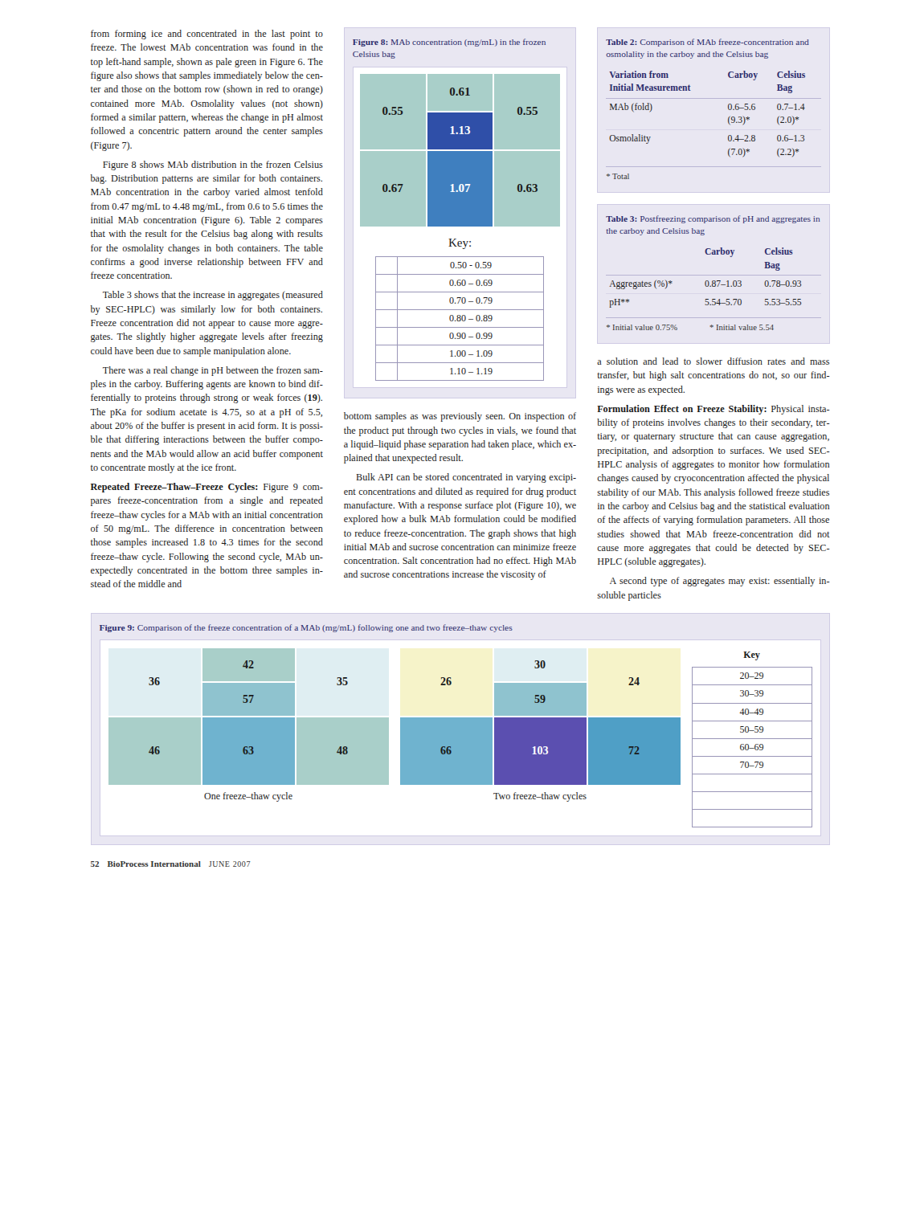from forming ice and concentrated in the last point to freeze. The lowest MAb concentration was found in the top left-hand sample, shown as pale green in Figure 6. The figure also shows that samples immediately below the center and those on the bottom row (shown in red to orange) contained more MAb. Osmolality values (not shown) formed a similar pattern, whereas the change in pH almost followed a concentric pattern around the center samples (Figure 7).
Figure 8 shows MAb distribution in the frozen Celsius bag. Distribution patterns are similar for both containers. MAb concentration in the carboy varied almost tenfold from 0.47 mg/mL to 4.48 mg/mL, from 0.6 to 5.6 times the initial MAb concentration (Figure 6). Table 2 compares that with the result for the Celsius bag along with results for the osmolality changes in both containers. The table confirms a good inverse relationship between FFV and freeze concentration.
Table 3 shows that the increase in aggregates (measured by SEC-HPLC) was similarly low for both containers. Freeze concentration did not appear to cause more aggregates. The slightly higher aggregate levels after freezing could have been due to sample manipulation alone.
There was a real change in pH between the frozen samples in the carboy. Buffering agents are known to bind differentially to proteins through strong or weak forces (19). The pKa for sodium acetate is 4.75, so at a pH of 5.5, about 20% of the buffer is present in acid form. It is possible that differing interactions between the buffer components and the MAb would allow an acid buffer component to concentrate mostly at the ice front.
Repeated Freeze–Thaw–Freeze Cycles: Figure 9 compares freeze-concentration from a single and repeated freeze–thaw cycles for a MAb with an initial concentration of 50 mg/mL. The difference in concentration between those samples increased 1.8 to 4.3 times for the second freeze–thaw cycle. Following the second cycle, MAb unexpectedly concentrated in the bottom three samples instead of the middle and
Figure 8: MAb concentration (mg/mL) in the frozen Celsius bag
0.55
0.61
1.13
0.55
0.67
1.07
0.63
Key:
| | 0.50 - 0.59 |
| | 0.60 – 0.69 |
| | 0.70 – 0.79 |
| | 0.80 – 0.89 |
| | 0.90 – 0.99 |
| | 1.00 – 1.09 |
| | 1.10 – 1.19 |
bottom samples as was previously seen. On inspection of the product put through two cycles in vials, we found that a liquid–liquid phase separation had taken place, which explained that unexpected result.
Bulk API can be stored concentrated in varying excipient concentrations and diluted as required for drug product manufacture. With a response surface plot (Figure 10), we explored how a bulk MAb formulation could be modified to reduce freeze-concentration. The graph shows that high initial MAb and sucrose concentration can minimize freeze concentration. Salt concentration had no effect. High MAb and sucrose concentrations increase the viscosity of
Table 2: Comparison of MAb freeze-concentration and osmolality in the carboy and the Celsius bag
| Variation from Initial Measurement | Carboy | Celsius Bag |
| --- | --- | --- |
| MAb (fold) | 0.6–5.6 (9.3)* | 0.7–1.4 (2.0)* |
| Osmolality | 0.4–2.8 (7.0)* | 0.6–1.3 (2.2)* |
* Total
Table 3: Postfreezing comparison of pH and aggregates in the carboy and Celsius bag
| | Carboy | Celsius Bag |
| --- | --- | --- |
| Aggregates (%)* | 0.87–1.03 | 0.78–0.93 |
| pH** | 5.54–5.70 | 5.53–5.55 |
* Initial value 0.75% * Initial value 5.54
a solution and lead to slower diffusion rates and mass transfer, but high salt concentrations do not, so our findings were as expected.
Formulation Effect on Freeze Stability: Physical instability of proteins involves changes to their secondary, tertiary, or quaternary structure that can cause aggregation, precipitation, and adsorption to surfaces. We used SEC-HPLC analysis of aggregates to monitor how formulation changes caused by cryoconcentration affected the physical stability of our MAb. This analysis followed freeze studies in the carboy and Celsius bag and the statistical evaluation of the affects of varying formulation parameters. All those studies showed that MAb freeze-concentration did not cause more aggregates that could be detected by SEC-HPLC (soluble aggregates).
A second type of aggregates may exist: essentially insoluble particles
Figure 9: Comparison of the freeze concentration of a MAb (mg/mL) following one and two freeze–thaw cycles
36
42
57
35
46
63
48
One freeze–thaw cycle
26
30
59
24
66
103
72
Two freeze–thaw cycles
Key
| 20–29 |
| 30–39 |
| 40–49 |
| 50–59 |
| 60–69 |
| 70–79 |
| 80–89 |
| 90–99 |
| 100–109 |
52 BioProcess International June 2007